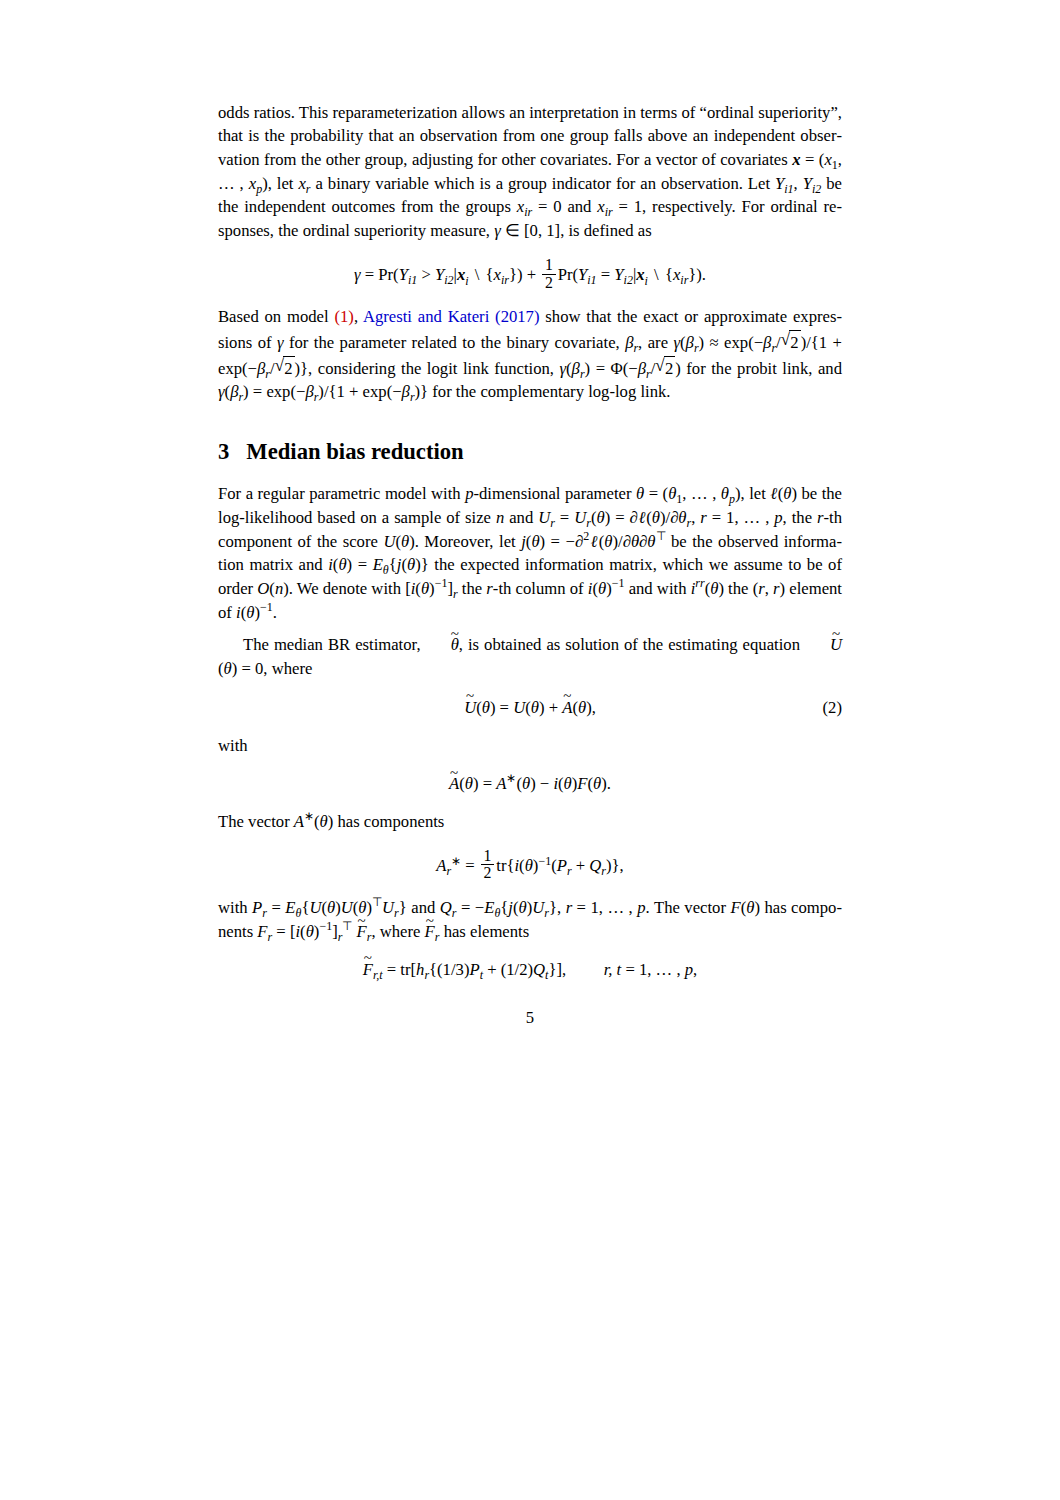odds ratios. This reparameterization allows an interpretation in terms of “ordinal superiority”, that is the probability that an observation from one group falls above an independent observation from the other group, adjusting for other covariates. For a vector of covariates x = (x1, … , xp), let xr a binary variable which is a group indicator for an observation. Let Yi1, Yi2 be the independent outcomes from the groups xir = 0 and xir = 1, respectively. For ordinal responses, the ordinal superiority measure, γ ∈ [0, 1], is defined as
γ = Pr(Yi1 > Yi2|xi \ {xir}) + 12 Pr(Yi1 = Yi2|xi \ {xir}).
Based on model (1), Agresti and Kateri (2017) show that the exact or approximate expressions of γ for the parameter related to the binary covariate, βr, are γ(βr) ≈ exp(−βr/2)/{1 + exp(−βr/2)}, considering the logit link function, γ(βr) = Φ(−βr/2) for the probit link, and γ(βr) = exp(−βr)/{1 + exp(−βr)} for the complementary log-log link.
3 Median bias reduction
For a regular parametric model with p-dimensional parameter θ = (θ1, … , θp), let ℓ(θ) be the log-likelihood based on a sample of size n and Ur = Ur(θ) = ∂ℓ(θ)/∂θr, r = 1, … , p, the r-th component of the score U(θ). Moreover, let j(θ) = −∂2ℓ(θ)/∂θ∂θ⊤ be the observed information matrix and i(θ) = Eθ{j(θ)} the expected information matrix, which we assume to be of order O(n). We denote with [i(θ)−1]r the r-th column of i(θ)−1 and with irr(θ) the (r, r) element of i(θ)−1.
The median BR estimator, ~θ, is obtained as solution of the estimating equation ~U(θ) = 0, where
~U(θ) = U(θ) + ~A(θ),
(2)
with
~A(θ) = A∗(θ) − i(θ)F(θ).
The vector A∗(θ) has components
Ar∗ = 12 tr{i(θ)−1(Pr + Qr)},
with Pr = Eθ{U(θ)U(θ)⊤Ur} and Qr = −Eθ{j(θ)Ur}, r = 1, … , p. The vector F(θ) has components Fr = [i(θ)−1]r⊤ ~Fr, where ~Fr has elements
~Fr,t = tr[hr{(1/3)Pt + (1/2)Qt}], r, t = 1, … , p,
5